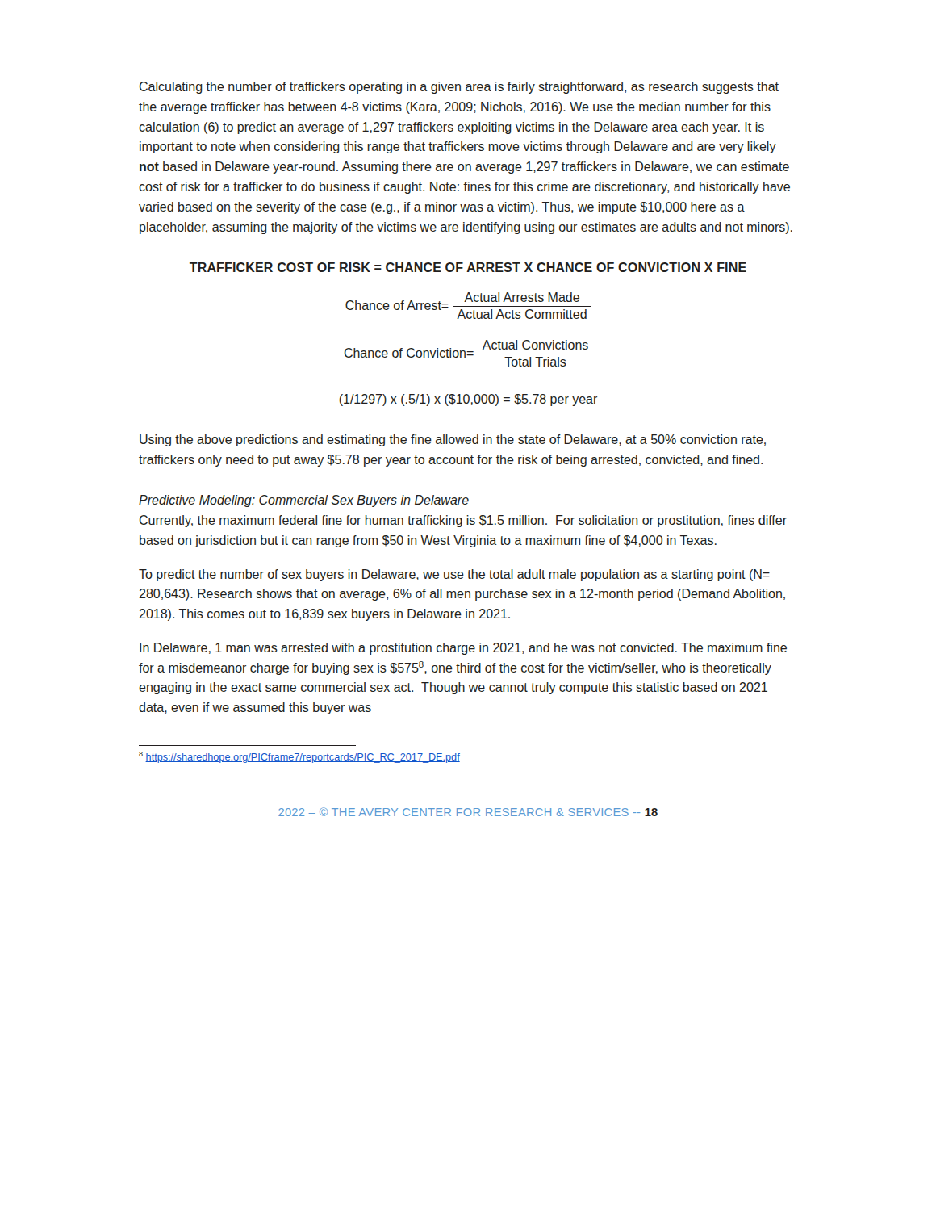Calculating the number of traffickers operating in a given area is fairly straightforward, as research suggests that the average trafficker has between 4-8 victims (Kara, 2009; Nichols, 2016). We use the median number for this calculation (6) to predict an average of 1,297 traffickers exploiting victims in the Delaware area each year. It is important to note when considering this range that traffickers move victims through Delaware and are very likely not based in Delaware year-round. Assuming there are on average 1,297 traffickers in Delaware, we can estimate cost of risk for a trafficker to do business if caught. Note: fines for this crime are discretionary, and historically have varied based on the severity of the case (e.g., if a minor was a victim). Thus, we impute $10,000 here as a placeholder, assuming the majority of the victims we are identifying using our estimates are adults and not minors).
TRAFFICKER COST OF RISK = CHANCE OF ARREST X CHANCE OF CONVICTION X FINE
Chance of Arrest= Actual Arrests Made Actual Acts Committed
Chance of Conviction= Actual Convictions Total Trials
(1/1297) x (.5/1) x ($10,000) = $5.78 per year
Using the above predictions and estimating the fine allowed in the state of Delaware, at a 50% conviction rate, traffickers only need to put away $5.78 per year to account for the risk of being arrested, convicted, and fined.
Predictive Modeling: Commercial Sex Buyers in Delaware
Currently, the maximum federal fine for human trafficking is $1.5 million. For solicitation or prostitution, fines differ based on jurisdiction but it can range from $50 in West Virginia to a maximum fine of $4,000 in Texas.
To predict the number of sex buyers in Delaware, we use the total adult male population as a starting point (N= 280,643). Research shows that on average, 6% of all men purchase sex in a 12-month period (Demand Abolition, 2018). This comes out to 16,839 sex buyers in Delaware in 2021.
In Delaware, 1 man was arrested with a prostitution charge in 2021, and he was not convicted. The maximum fine for a misdemeanor charge for buying sex is $5758, one third of the cost for the victim/seller, who is theoretically engaging in the exact same commercial sex act. Though we cannot truly compute this statistic based on 2021 data, even if we assumed this buyer was
8 https://sharedhope.org/PICframe7/reportcards/PIC_RC_2017_DE.pdf
2022 – © THE AVERY CENTER FOR RESEARCH & SERVICES -- 18